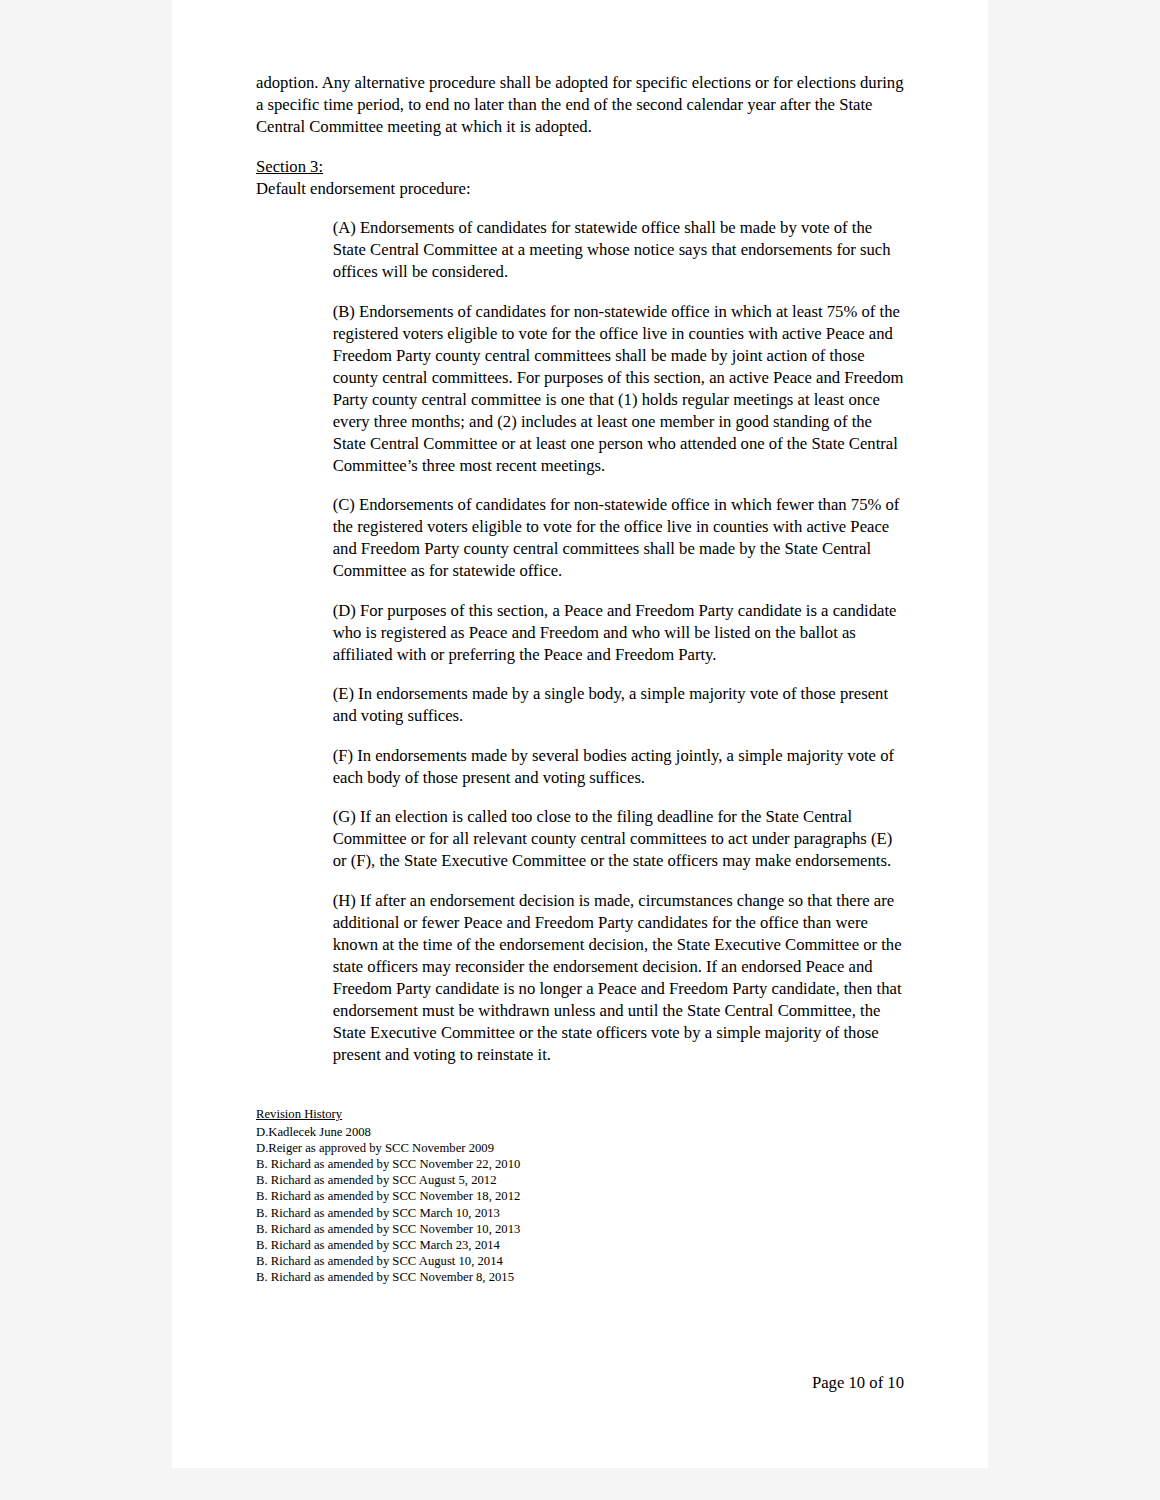adoption. Any alternative procedure shall be adopted for specific elections or for elections during a specific time period, to end no later than the end of the second calendar year after the State Central Committee meeting at which it is adopted.
Section 3:
Default endorsement procedure:
(A) Endorsements of candidates for statewide office shall be made by vote of the State Central Committee at a meeting whose notice says that endorsements for such offices will be considered.
(B) Endorsements of candidates for non-statewide office in which at least 75% of the registered voters eligible to vote for the office live in counties with active Peace and Freedom Party county central committees shall be made by joint action of those county central committees. For purposes of this section, an active Peace and Freedom Party county central committee is one that (1) holds regular meetings at least once every three months; and (2) includes at least one member in good standing of the State Central Committee or at least one person who attended one of the State Central Committee’s three most recent meetings.
(C) Endorsements of candidates for non-statewide office in which fewer than 75% of the registered voters eligible to vote for the office live in counties with active Peace and Freedom Party county central committees shall be made by the State Central Committee as for statewide office.
(D) For purposes of this section, a Peace and Freedom Party candidate is a candidate who is registered as Peace and Freedom and who will be listed on the ballot as affiliated with or preferring the Peace and Freedom Party.
(E) In endorsements made by a single body, a simple majority vote of those present and voting suffices.
(F) In endorsements made by several bodies acting jointly, a simple majority vote of each body of those present and voting suffices.
(G) If an election is called too close to the filing deadline for the State Central Committee or for all relevant county central committees to act under paragraphs (E) or (F), the State Executive Committee or the state officers may make endorsements.
(H) If after an endorsement decision is made, circumstances change so that there are additional or fewer Peace and Freedom Party candidates for the office than were known at the time of the endorsement decision, the State Executive Committee or the state officers may reconsider the endorsement decision. If an endorsed Peace and Freedom Party candidate is no longer a Peace and Freedom Party candidate, then that endorsement must be withdrawn unless and until the State Central Committee, the State Executive Committee or the state officers vote by a simple majority of those present and voting to reinstate it.
Revision History
D.Kadlecek June 2008
D.Reiger as approved by SCC November 2009
B. Richard as amended by SCC November 22, 2010
B. Richard as amended by SCC August 5, 2012
B. Richard as amended by SCC November 18, 2012
B. Richard as amended by SCC March 10, 2013
B. Richard as amended by SCC November 10, 2013
B. Richard as amended by SCC March 23, 2014
B. Richard as amended by SCC August 10, 2014
B. Richard as amended by SCC November 8, 2015
Page 10 of 10